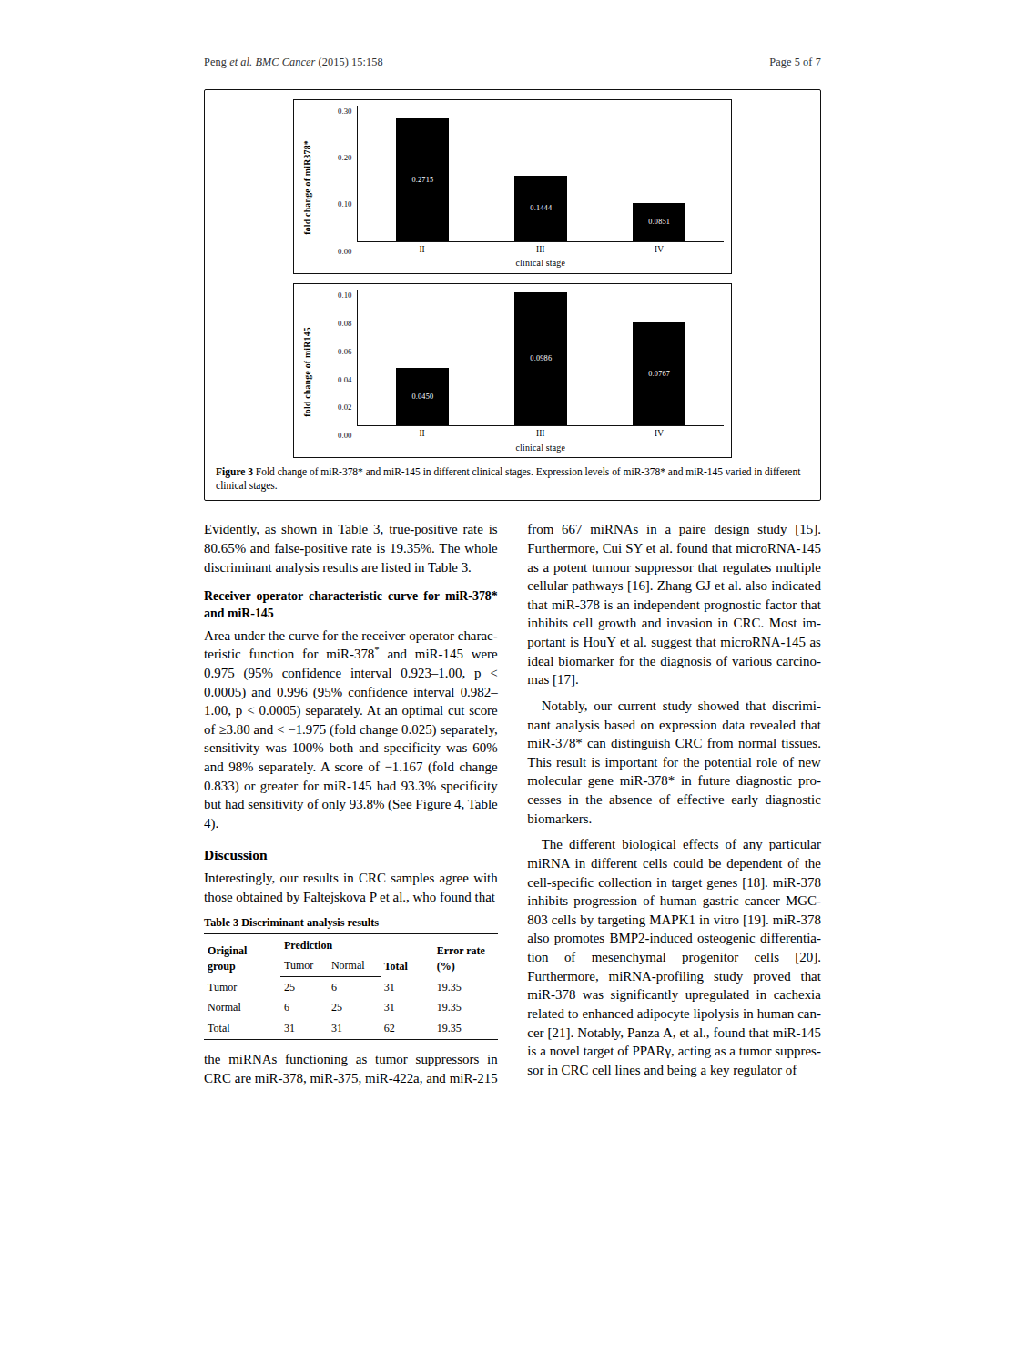Peng et al. BMC Cancer (2015) 15:158
Page 5 of 7
fold change of miR378*
0.30
0.20
0.10
0.00
0.2715
0.1444
0.0851
II III IV
clinical stage
fold change of miR145
0.10
0.08
0.06
0.04
0.02
0.00
0.0450
0.0986
0.0767
II III IV
clinical stage
Figure 3 Fold change of miR-378* and miR-145 in different clinical stages. Expression levels of miR-378* and miR-145 varied in different clinical stages.
Evidently, as shown in Table 3, true-positive rate is 80.65% and false-positive rate is 19.35%. The whole discriminant analysis results are listed in Table 3.
Receiver operator characteristic curve for miR-378* and miR-145
Area under the curve for the receiver operator characteristic function for miR-378* and miR-145 were 0.975 (95% confidence interval 0.923–1.00, p < 0.0005) and 0.996 (95% confidence interval 0.982–1.00, p < 0.0005) separately. At an optimal cut score of ≥3.80 and < −1.975 (fold change 0.025) separately, sensitivity was 100% both and specificity was 60% and 98% separately. A score of −1.167 (fold change 0.833) or greater for miR-145 had 93.3% specificity but had sensitivity of only 93.8% (See Figure 4, Table 4).
Discussion
Interestingly, our results in CRC samples agree with those obtained by Faltejskova P et al., who found that
Table 3 Discriminant analysis results
| Original group | Prediction | Total | Error rate (%) |
| --- | --- | --- | --- |
| Tumor | Normal |
| Tumor | 25 | 6 | 31 | 19.35 |
| Normal | 6 | 25 | 31 | 19.35 |
| Total | 31 | 31 | 62 | 19.35 |
the miRNAs functioning as tumor suppressors in CRC are miR-378, miR-375, miR-422a, and miR-215 from 667 miRNAs in a paire design study [15]. Furthermore, Cui SY et al. found that microRNA-145 as a potent tumour suppressor that regulates multiple cellular pathways [16]. Zhang GJ et al. also indicated that miR-378 is an independent prognostic factor that inhibits cell growth and invasion in CRC. Most important is HouY et al. suggest that microRNA-145 as ideal biomarker for the diagnosis of various carcinomas [17].
Notably, our current study showed that discriminant analysis based on expression data revealed that miR-378* can distinguish CRC from normal tissues. This result is important for the potential role of new molecular gene miR-378* in future diagnostic processes in the absence of effective early diagnostic biomarkers.
The different biological effects of any particular miRNA in different cells could be dependent of the cell-specific collection in target genes [18]. miR-378 inhibits progression of human gastric cancer MGC-803 cells by targeting MAPK1 in vitro [19]. miR-378 also promotes BMP2-induced osteogenic differentiation of mesenchymal progenitor cells [20]. Furthermore, miRNA-profiling study proved that miR-378 was significantly upregulated in cachexia related to enhanced adipocyte lipolysis in human cancer [21]. Notably, Panza A, et al., found that miR-145 is a novel target of PPARγ, acting as a tumor suppressor in CRC cell lines and being a key regulator of